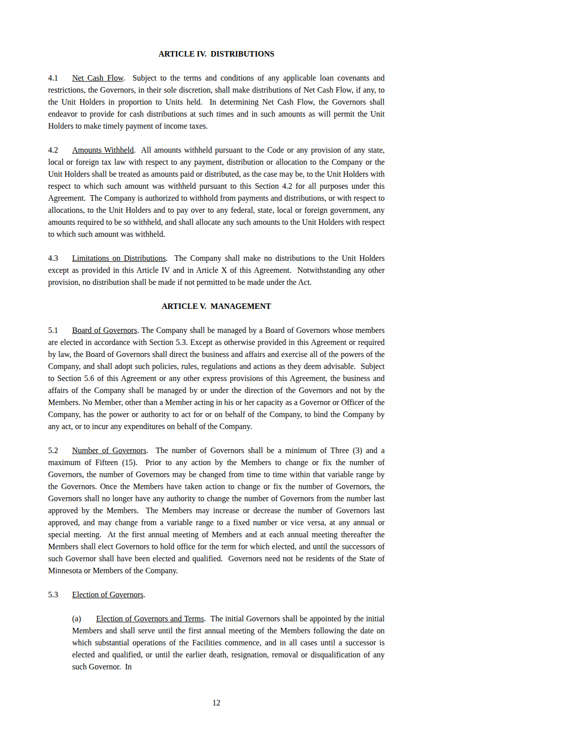ARTICLE IV. DISTRIBUTIONS
4.1 Net Cash Flow. Subject to the terms and conditions of any applicable loan covenants and restrictions, the Governors, in their sole discretion, shall make distributions of Net Cash Flow, if any, to the Unit Holders in proportion to Units held. In determining Net Cash Flow, the Governors shall endeavor to provide for cash distributions at such times and in such amounts as will permit the Unit Holders to make timely payment of income taxes.
4.2 Amounts Withheld. All amounts withheld pursuant to the Code or any provision of any state, local or foreign tax law with respect to any payment, distribution or allocation to the Company or the Unit Holders shall be treated as amounts paid or distributed, as the case may be, to the Unit Holders with respect to which such amount was withheld pursuant to this Section 4.2 for all purposes under this Agreement. The Company is authorized to withhold from payments and distributions, or with respect to allocations, to the Unit Holders and to pay over to any federal, state, local or foreign government, any amounts required to be so withheld, and shall allocate any such amounts to the Unit Holders with respect to which such amount was withheld.
4.3 Limitations on Distributions. The Company shall make no distributions to the Unit Holders except as provided in this Article IV and in Article X of this Agreement. Notwithstanding any other provision, no distribution shall be made if not permitted to be made under the Act.
ARTICLE V. MANAGEMENT
5.1 Board of Governors. The Company shall be managed by a Board of Governors whose members are elected in accordance with Section 5.3. Except as otherwise provided in this Agreement or required by law, the Board of Governors shall direct the business and affairs and exercise all of the powers of the Company, and shall adopt such policies, rules, regulations and actions as they deem advisable. Subject to Section 5.6 of this Agreement or any other express provisions of this Agreement, the business and affairs of the Company shall be managed by or under the direction of the Governors and not by the Members. No Member, other than a Member acting in his or her capacity as a Governor or Officer of the Company, has the power or authority to act for or on behalf of the Company, to bind the Company by any act, or to incur any expenditures on behalf of the Company.
5.2 Number of Governors. The number of Governors shall be a minimum of Three (3) and a maximum of Fifteen (15). Prior to any action by the Members to change or fix the number of Governors, the number of Governors may be changed from time to time within that variable range by the Governors. Once the Members have taken action to change or fix the number of Governors, the Governors shall no longer have any authority to change the number of Governors from the number last approved by the Members. The Members may increase or decrease the number of Governors last approved, and may change from a variable range to a fixed number or vice versa, at any annual or special meeting. At the first annual meeting of Members and at each annual meeting thereafter the Members shall elect Governors to hold office for the term for which elected, and until the successors of such Governor shall have been elected and qualified. Governors need not be residents of the State of Minnesota or Members of the Company.
5.3 Election of Governors.
(a) Election of Governors and Terms. The initial Governors shall be appointed by the initial Members and shall serve until the first annual meeting of the Members following the date on which substantial operations of the Facilities commence, and in all cases until a successor is elected and qualified, or until the earlier death, resignation, removal or disqualification of any such Governor. In
12